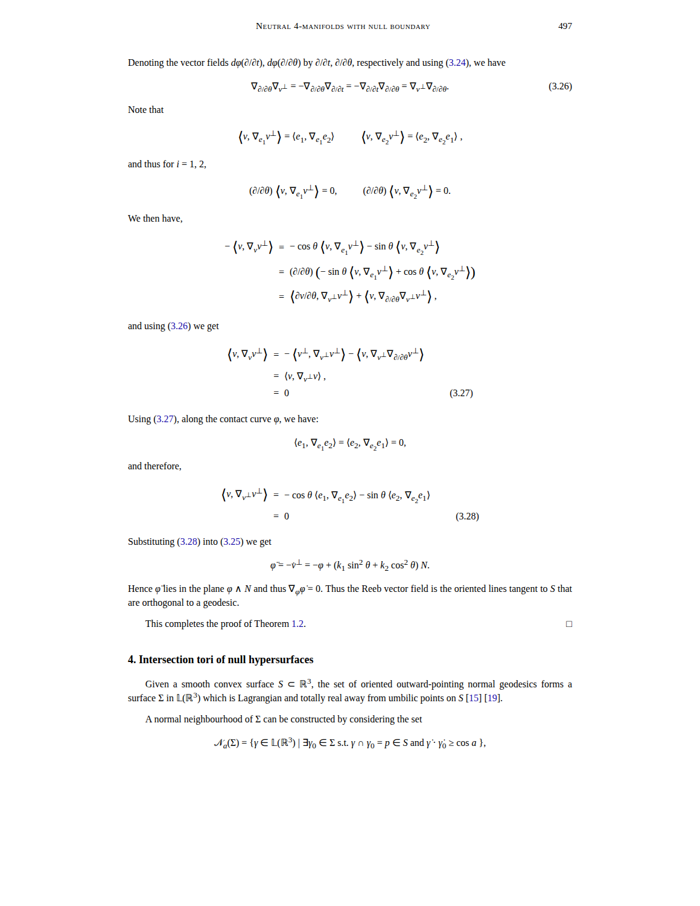Neutral 4-manifolds with null boundary 497
Denoting the vector fields dφ(∂/∂t), dφ(∂/∂θ) by ∂/∂t, ∂/∂θ, respectively and using (3.24), we have
∇∂/∂θ∇v⊥ = −∇∂/∂θ∇∂/∂t = −∇∂/∂t∇∂/∂θ = ∇v⊥∇∂/∂θ. (3.26)
Note that
⟨v, ∇e1v⊥⟩ = ⟨e1, ∇e1e2⟩ ⟨v, ∇e2v⊥⟩ = ⟨e2, ∇e2e1⟩ ,
and thus for i = 1, 2,
(∂/∂θ) ⟨v, ∇e1v⊥⟩ = 0, (∂/∂θ) ⟨v, ∇e2v⊥⟩ = 0.
We then have,
| − ⟨ v , ∇ v v ⊥ ⟩ | = | − cos θ ⟨ v , ∇ e 1 v ⊥ ⟩ − sin θ ⟨ v , ∇ e 2 v ⊥ ⟩ |
| | = | (∂/∂ θ ) ( − sin θ ⟨ v , ∇ e 1 v ⊥ ⟩ + cos θ ⟨ v , ∇ e 2 v ⊥ ⟩ ) |
| | = | ⟨ ∂ v /∂ θ , ∇ v ⊥ v ⊥ ⟩ + ⟨ v , ∇ ∂/∂ θ ∇ v ⊥ v ⊥ ⟩ , |
and using (3.26) we get
| ⟨ v , ∇ v v ⊥ ⟩ | = | − ⟨ v ⊥ , ∇ v ⊥ v ⊥ ⟩ − ⟨ v , ∇ v ⊥ ∇ ∂/∂ θ v ⊥ ⟩ | |
| | = | ⟨ v , ∇ v ⊥ v ⟩ , | |
| | = | 0 | (3.27) |
Using (3.27), along the contact curve φ, we have:
⟨e1, ∇e1e2⟩ = ⟨e2, ∇e2e1⟩ = 0,
and therefore,
| ⟨ v , ∇ v ⊥ v ⊥ ⟩ | = | − cos θ ⟨ e 1 , ∇ e 1 e 2 ⟩ − sin θ ⟨ e 2 , ∇ e 2 e 1 ⟩ | |
| | = | 0 | (3.28) |
Substituting (3.28) into (3.25) we get
φ̈ = −v̇⊥ = −φ + (k1 sin2 θ + k2 cos2 θ) N.
Hence φ̈ lies in the plane φ ∧ N and thus ∇φ̇φ̇ = 0. Thus the Reeb vector field is the oriented lines tangent to S that are orthogonal to a geodesic.
This completes the proof of Theorem 1.2. □
4. Intersection tori of null hypersurfaces
Given a smooth convex surface S ⊂ ℝ3, the set of oriented outward-pointing normal geodesics forms a surface Σ in 𝕃(ℝ3) which is Lagrangian and totally real away from umbilic points on S [15] [19].
A normal neighbourhood of Σ can be constructed by considering the set
𝒩a(Σ) = {γ ∈ 𝕃(ℝ3) | ∃γ0 ∈ Σ s.t. γ ∩ γ0 = p ∈ S and γ̇ · γ̇0 ≥ cos a },